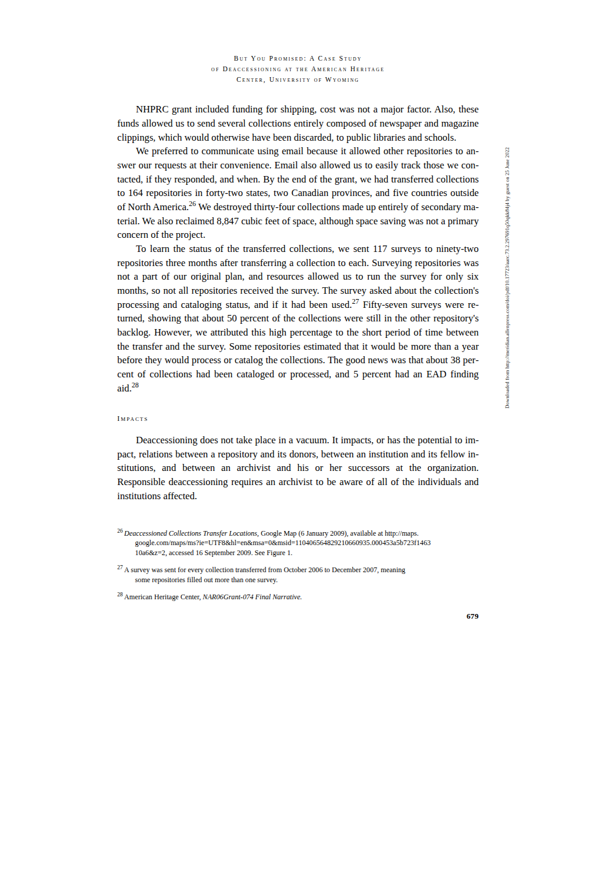Downloaded from http://meridian.allenpress.com/doi/pdf/10.17723/aarc.73.2.297691q50qkk84j4 by guest on 25 June 2022
But You Promised: A Case Study of Deaccessioning at the American Heritage Center, University of Wyoming
NHPRC grant included funding for shipping, cost was not a major factor. Also, these funds allowed us to send several collections entirely composed of newspaper and magazine clippings, which would otherwise have been discarded, to public libraries and schools.
We preferred to communicate using email because it allowed other repositories to answer our requests at their convenience. Email also allowed us to easily track those we contacted, if they responded, and when. By the end of the grant, we had transferred collections to 164 repositories in forty-two states, two Canadian provinces, and five countries outside of North America.26 We destroyed thirty-four collections made up entirely of secondary material. We also reclaimed 8,847 cubic feet of space, although space saving was not a primary concern of the project.
To learn the status of the transferred collections, we sent 117 surveys to ninety-two repositories three months after transferring a collection to each. Surveying repositories was not a part of our original plan, and resources allowed us to run the survey for only six months, so not all repositories received the survey. The survey asked about the collection's processing and cataloging status, and if it had been used.27 Fifty-seven surveys were returned, showing that about 50 percent of the collections were still in the other repository's backlog. However, we attributed this high percentage to the short period of time between the transfer and the survey. Some repositories estimated that it would be more than a year before they would process or catalog the collections. The good news was that about 38 percent of collections had been cataloged or processed, and 5 percent had an EAD finding aid.28
Impacts
Deaccessioning does not take place in a vacuum. It impacts, or has the potential to impact, relations between a repository and its donors, between an institution and its fellow institutions, and between an archivist and his or her successors at the organization. Responsible deaccessioning requires an archivist to be aware of all of the individuals and institutions affected.
26 Deaccessioned Collections Transfer Locations, Google Map (6 January 2009), available at http://maps.google.com/maps/ms?ie=UTF8&hl=en&msa=0&msid=110406564829210660935.000453a5b723f146310a6&z=2, accessed 16 September 2009. See Figure 1.
27 A survey was sent for every collection transferred from October 2006 to December 2007, meaning some repositories filled out more than one survey.
28 American Heritage Center, NAR06Grant-074 Final Narrative.
679